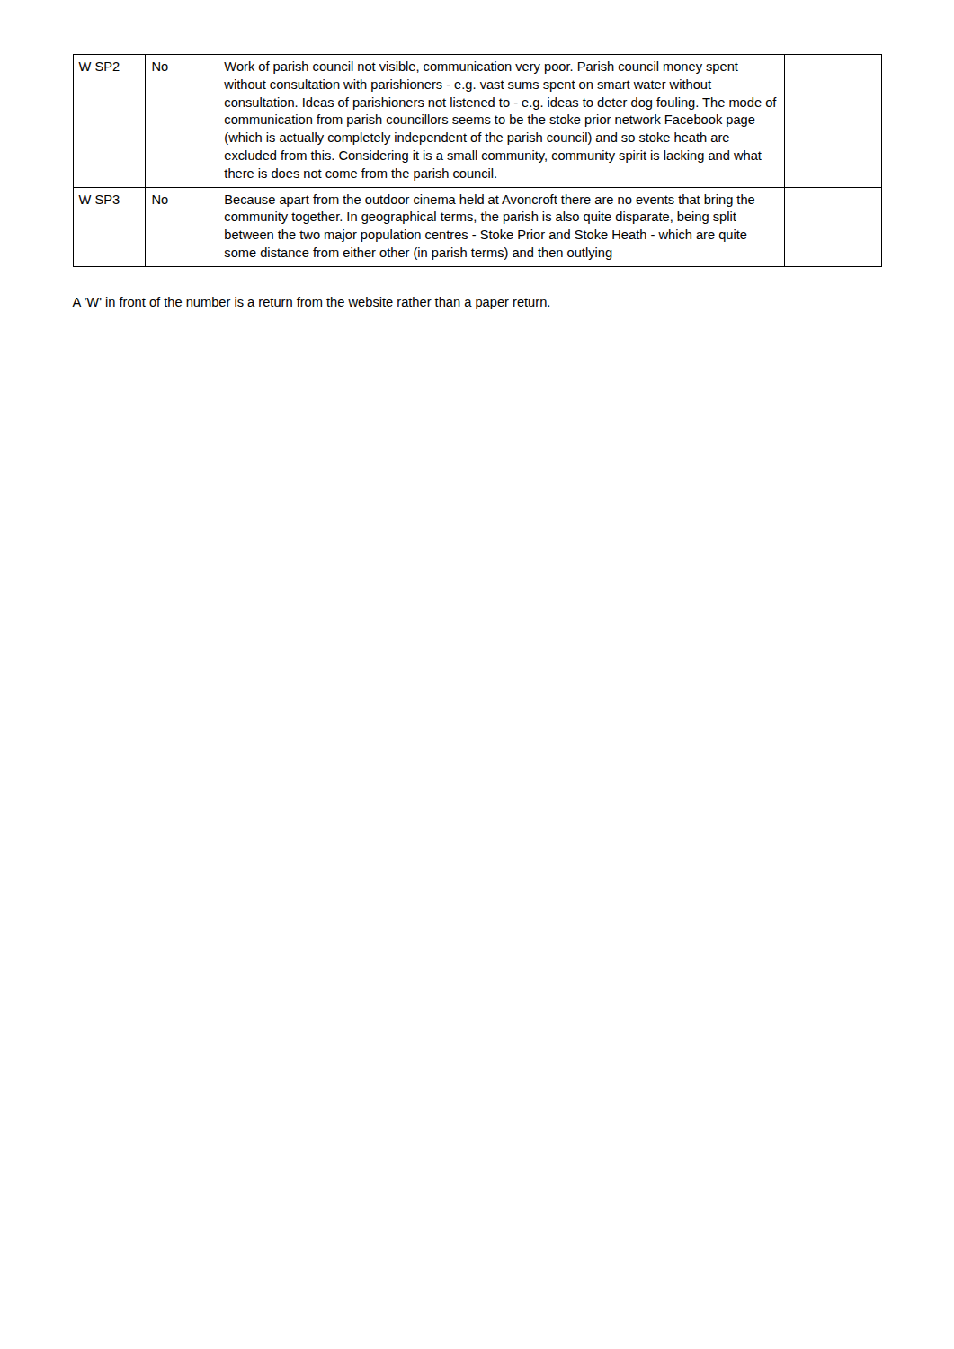| W SP2 | No | Work of parish council not visible, communication very poor. Parish council money spent without consultation with parishioners - e.g. vast sums spent on smart water without consultation. Ideas of parishioners not listened to - e.g. ideas to deter dog fouling. The mode of communication from parish councillors seems to be the stoke prior network Facebook page (which is actually completely independent of the parish council) and so stoke heath are excluded from this. Considering it is a small community, community spirit is lacking and what there is does not come from the parish council. | |
| W SP3 | No | Because apart from the outdoor cinema held at Avoncroft there are no events that bring the community together. In geographical terms, the parish is also quite disparate, being split between the two major population centres - Stoke Prior and Stoke Heath - which are quite some distance from either other (in parish terms) and then outlying | |
A 'W' in front of the number is a return from the website rather than a paper return.